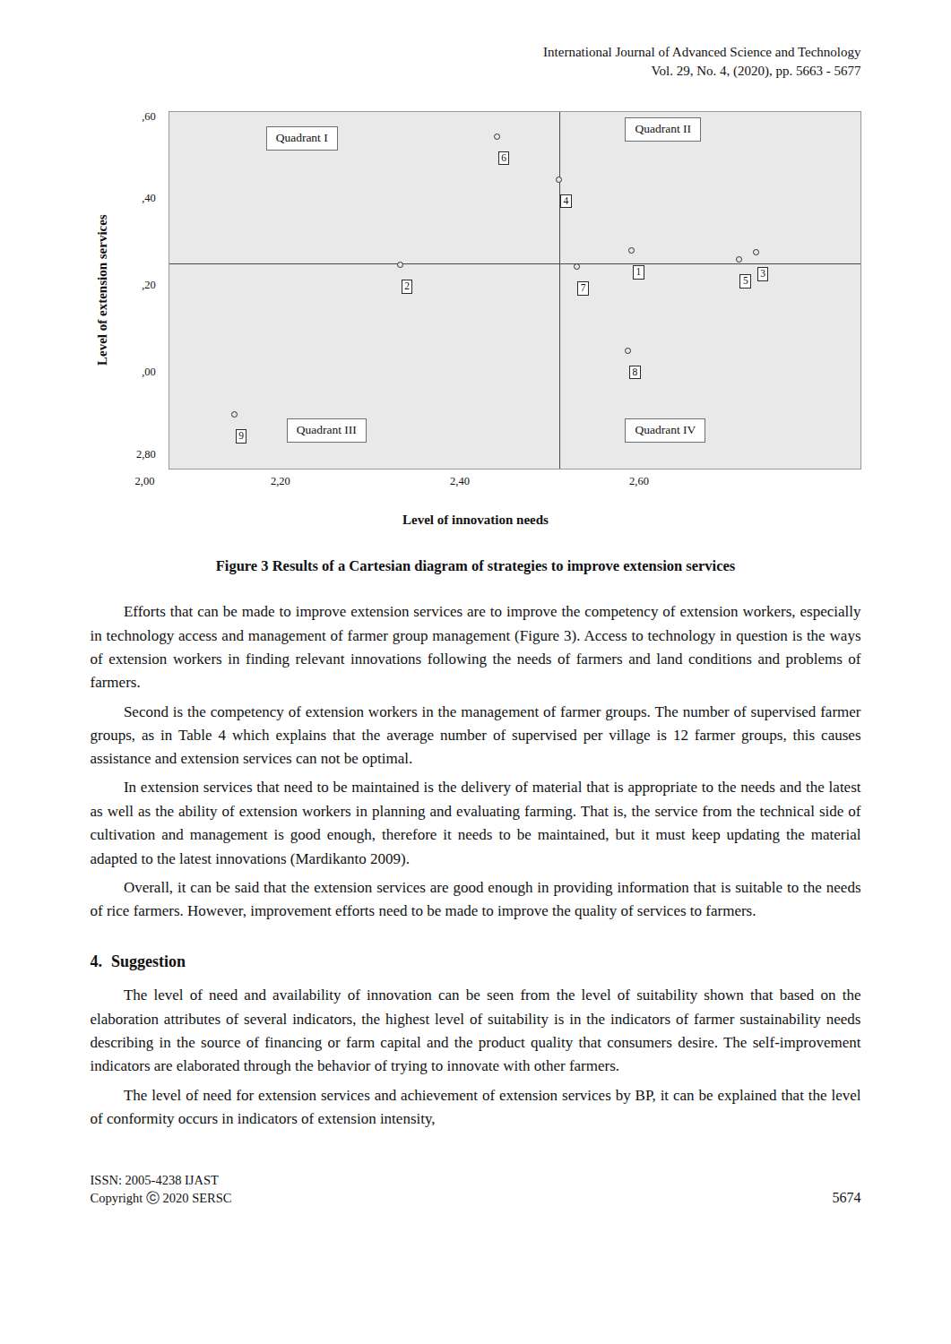International Journal of Advanced Science and Technology Vol. 29, No. 4, (2020), pp. 5663 - 5677
Level of extension services
,60 ,40 ,20 ,00 2,80
Quadrant I
Quadrant II
Quadrant III
Quadrant IV
6 4 1 3 5 2 7 8 9
2,00 2,20 2,40 2,60
Level of innovation needs
Figure 3 Results of a Cartesian diagram of strategies to improve extension services
Efforts that can be made to improve extension services are to improve the competency of extension workers, especially in technology access and management of farmer group management (Figure 3). Access to technology in question is the ways of extension workers in finding relevant innovations following the needs of farmers and land conditions and problems of farmers.
Second is the competency of extension workers in the management of farmer groups. The number of supervised farmer groups, as in Table 4 which explains that the average number of supervised per village is 12 farmer groups, this causes assistance and extension services can not be optimal.
In extension services that need to be maintained is the delivery of material that is appropriate to the needs and the latest as well as the ability of extension workers in planning and evaluating farming. That is, the service from the technical side of cultivation and management is good enough, therefore it needs to be maintained, but it must keep updating the material adapted to the latest innovations (Mardikanto 2009).
Overall, it can be said that the extension services are good enough in providing information that is suitable to the needs of rice farmers. However, improvement efforts need to be made to improve the quality of services to farmers.
4. Suggestion
The level of need and availability of innovation can be seen from the level of suitability shown that based on the elaboration attributes of several indicators, the highest level of suitability is in the indicators of farmer sustainability needs describing in the source of financing or farm capital and the product quality that consumers desire. The self-improvement indicators are elaborated through the behavior of trying to innovate with other farmers.
The level of need for extension services and achievement of extension services by BP, it can be explained that the level of conformity occurs in indicators of extension intensity,
ISSN: 2005-4238 IJAST
Copyright ⓒ 2020 SERSC
5674